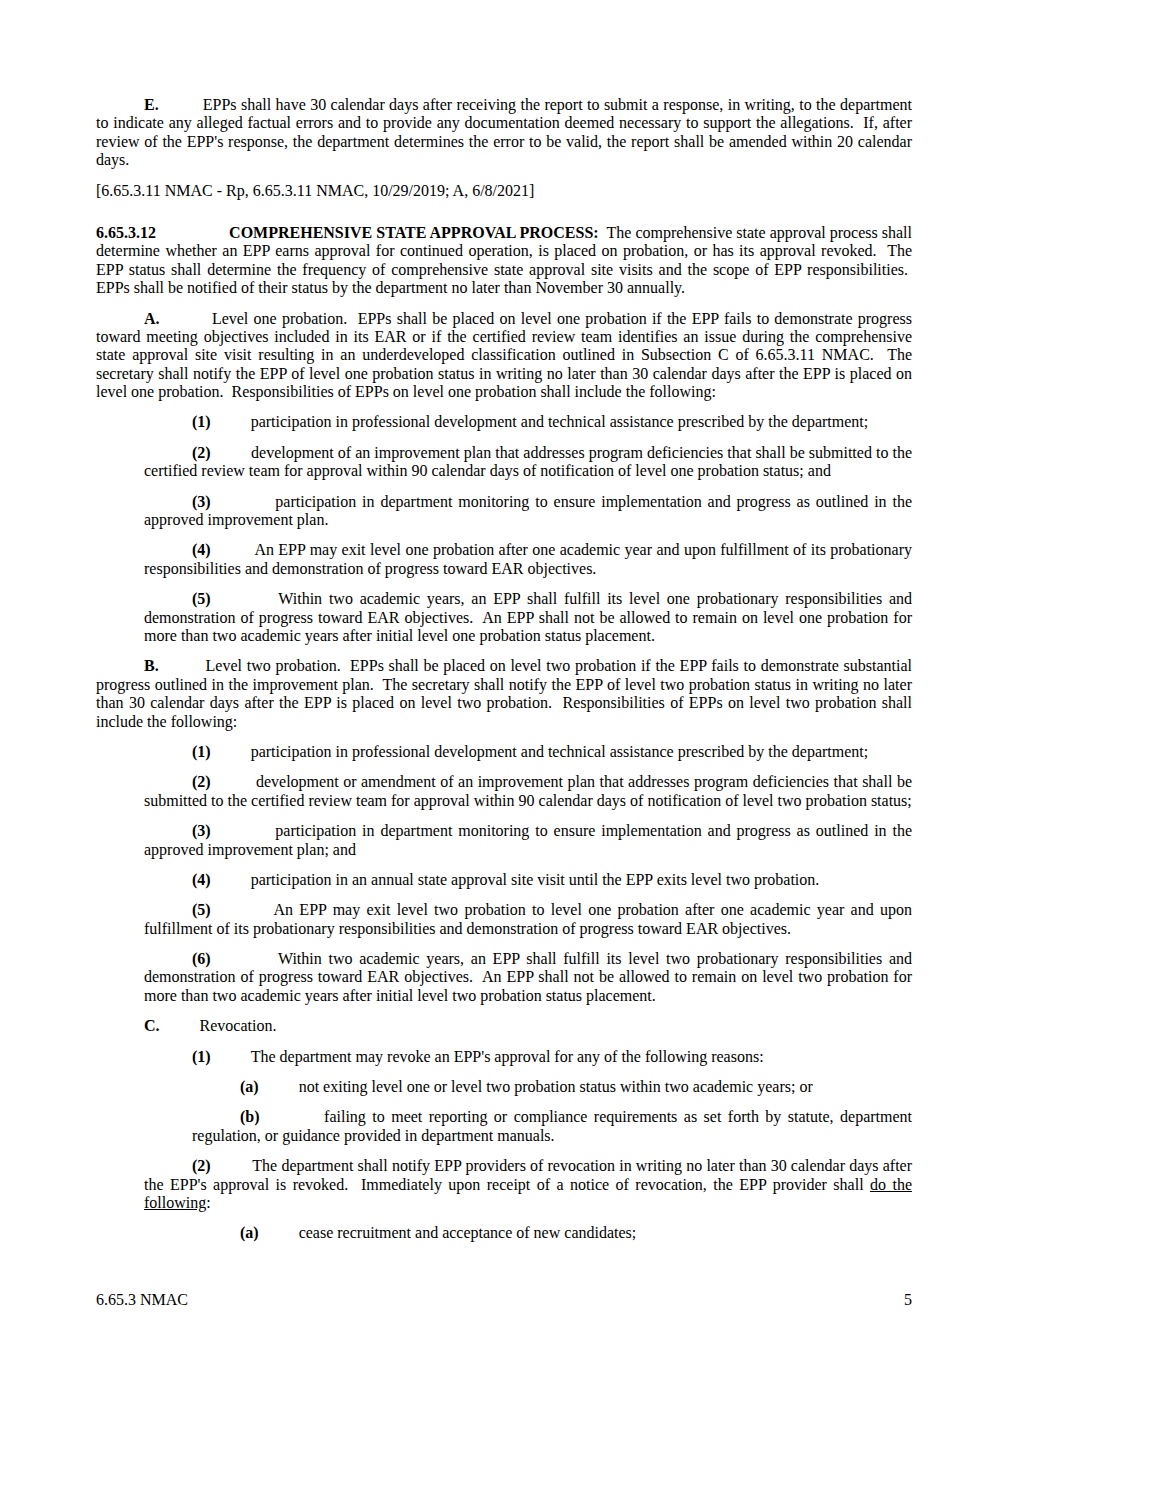E. EPPs shall have 30 calendar days after receiving the report to submit a response, in writing, to the department to indicate any alleged factual errors and to provide any documentation deemed necessary to support the allegations. If, after review of the EPP's response, the department determines the error to be valid, the report shall be amended within 20 calendar days.
[6.65.3.11 NMAC - Rp, 6.65.3.11 NMAC, 10/29/2019; A, 6/8/2021]
6.65.3.12 COMPREHENSIVE STATE APPROVAL PROCESS: The comprehensive state approval process shall determine whether an EPP earns approval for continued operation, is placed on probation, or has its approval revoked. The EPP status shall determine the frequency of comprehensive state approval site visits and the scope of EPP responsibilities. EPPs shall be notified of their status by the department no later than November 30 annually.
A. Level one probation. EPPs shall be placed on level one probation if the EPP fails to demonstrate progress toward meeting objectives included in its EAR or if the certified review team identifies an issue during the comprehensive state approval site visit resulting in an underdeveloped classification outlined in Subsection C of 6.65.3.11 NMAC. The secretary shall notify the EPP of level one probation status in writing no later than 30 calendar days after the EPP is placed on level one probation. Responsibilities of EPPs on level one probation shall include the following:
(1) participation in professional development and technical assistance prescribed by the department;
(2) development of an improvement plan that addresses program deficiencies that shall be submitted to the certified review team for approval within 90 calendar days of notification of level one probation status; and
(3) participation in department monitoring to ensure implementation and progress as outlined in the approved improvement plan.
(4) An EPP may exit level one probation after one academic year and upon fulfillment of its probationary responsibilities and demonstration of progress toward EAR objectives.
(5) Within two academic years, an EPP shall fulfill its level one probationary responsibilities and demonstration of progress toward EAR objectives. An EPP shall not be allowed to remain on level one probation for more than two academic years after initial level one probation status placement.
B. Level two probation. EPPs shall be placed on level two probation if the EPP fails to demonstrate substantial progress outlined in the improvement plan. The secretary shall notify the EPP of level two probation status in writing no later than 30 calendar days after the EPP is placed on level two probation. Responsibilities of EPPs on level two probation shall include the following:
(1) participation in professional development and technical assistance prescribed by the department;
(2) development or amendment of an improvement plan that addresses program deficiencies that shall be submitted to the certified review team for approval within 90 calendar days of notification of level two probation status;
(3) participation in department monitoring to ensure implementation and progress as outlined in the approved improvement plan; and
(4) participation in an annual state approval site visit until the EPP exits level two probation.
(5) An EPP may exit level two probation to level one probation after one academic year and upon fulfillment of its probationary responsibilities and demonstration of progress toward EAR objectives.
(6) Within two academic years, an EPP shall fulfill its level two probationary responsibilities and demonstration of progress toward EAR objectives. An EPP shall not be allowed to remain on level two probation for more than two academic years after initial level two probation status placement.
C. Revocation.
(1) The department may revoke an EPP's approval for any of the following reasons:
(a) not exiting level one or level two probation status within two academic years; or
(b) failing to meet reporting or compliance requirements as set forth by statute, department regulation, or guidance provided in department manuals.
(2) The department shall notify EPP providers of revocation in writing no later than 30 calendar days after the EPP's approval is revoked. Immediately upon receipt of a notice of revocation, the EPP provider shall do the following:
(a) cease recruitment and acceptance of new candidates;
6.65.3 NMAC 5